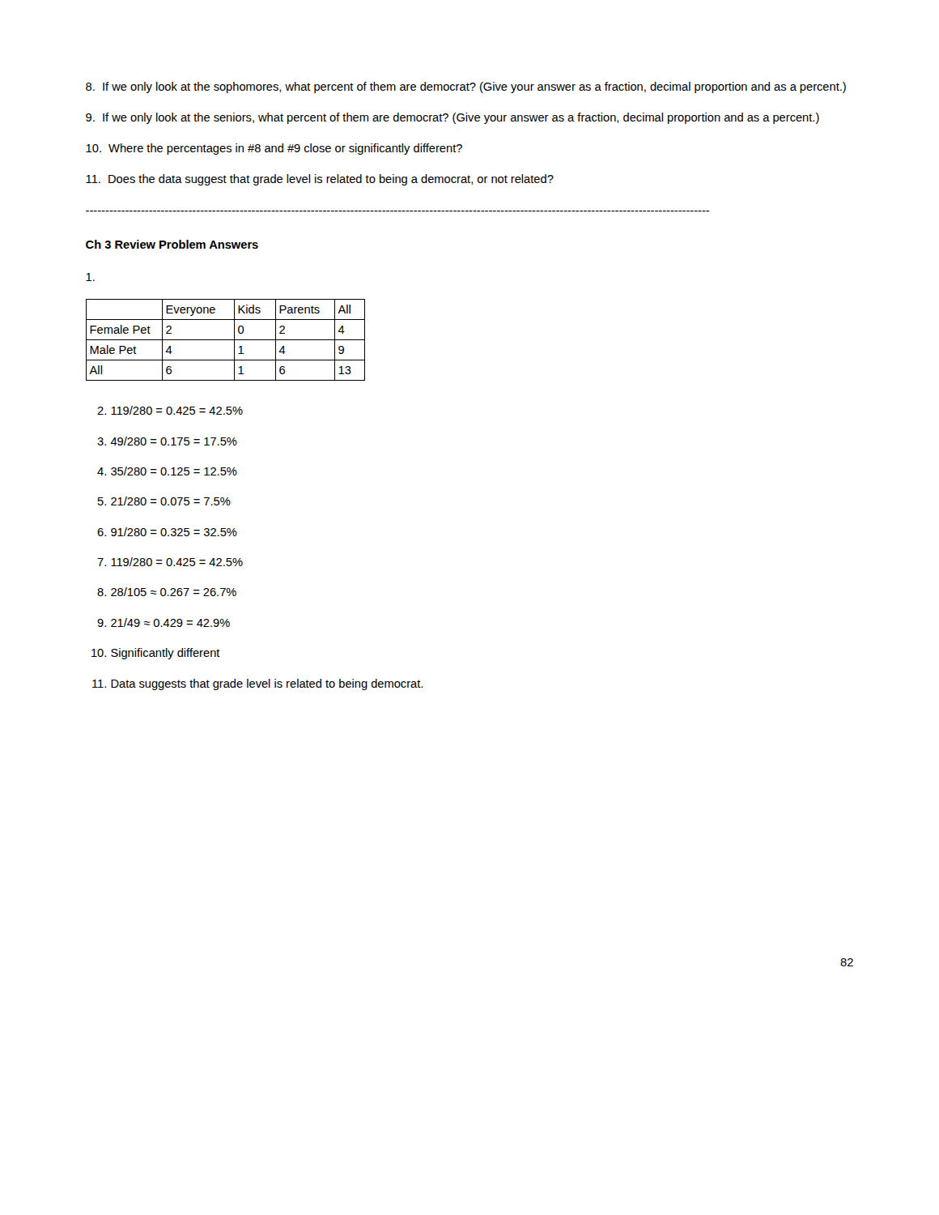8. If we only look at the sophomores, what percent of them are democrat? (Give your answer as a fraction, decimal proportion and as a percent.)
9. If we only look at the seniors, what percent of them are democrat? (Give your answer as a fraction, decimal proportion and as a percent.)
10. Where the percentages in #8 and #9 close or significantly different?
11. Does the data suggest that grade level is related to being a democrat, or not related?
--------------------------------------------------------------------------------------------------------------------------------------------------------------
Ch 3 Review Problem Answers
1.
| | Everyone | Kids | Parents | All |
| Female Pet | 2 | 0 | 2 | 4 |
| Male Pet | 4 | 1 | 4 | 9 |
| All | 6 | 1 | 6 | 13 |
119/280 = 0.425 = 42.5%
49/280 = 0.175 = 17.5%
35/280 = 0.125 = 12.5%
21/280 = 0.075 = 7.5%
91/280 = 0.325 = 32.5%
119/280 = 0.425 = 42.5%
28/105 ≈ 0.267 = 26.7%
21/49 ≈ 0.429 = 42.9%
Significantly different
Data suggests that grade level is related to being democrat.
82